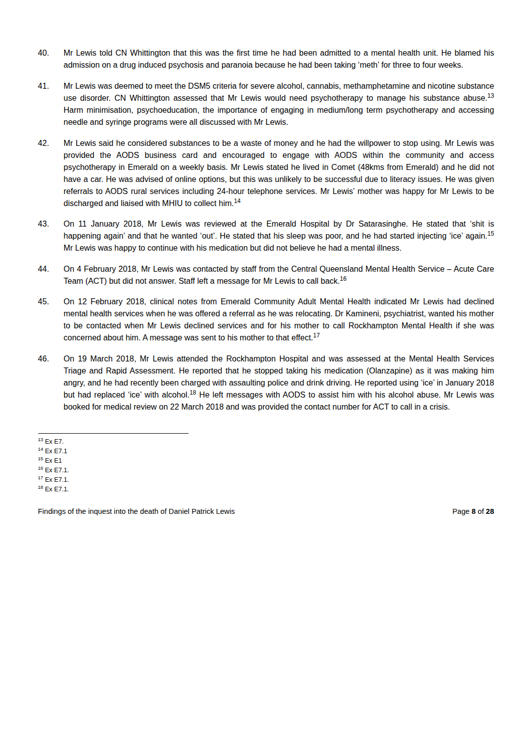40. Mr Lewis told CN Whittington that this was the first time he had been admitted to a mental health unit. He blamed his admission on a drug induced psychosis and paranoia because he had been taking ‘meth’ for three to four weeks.
41. Mr Lewis was deemed to meet the DSM5 criteria for severe alcohol, cannabis, methamphetamine and nicotine substance use disorder. CN Whittington assessed that Mr Lewis would need psychotherapy to manage his substance abuse.13 Harm minimisation, psychoeducation, the importance of engaging in medium/long term psychotherapy and accessing needle and syringe programs were all discussed with Mr Lewis.
42. Mr Lewis said he considered substances to be a waste of money and he had the willpower to stop using. Mr Lewis was provided the AODS business card and encouraged to engage with AODS within the community and access psychotherapy in Emerald on a weekly basis. Mr Lewis stated he lived in Comet (48kms from Emerald) and he did not have a car. He was advised of online options, but this was unlikely to be successful due to literacy issues. He was given referrals to AODS rural services including 24-hour telephone services. Mr Lewis’ mother was happy for Mr Lewis to be discharged and liaised with MHIU to collect him.14
43. On 11 January 2018, Mr Lewis was reviewed at the Emerald Hospital by Dr Satarasinghe. He stated that ‘shit is happening again’ and that he wanted ‘out’. He stated that his sleep was poor, and he had started injecting ‘ice’ again.15 Mr Lewis was happy to continue with his medication but did not believe he had a mental illness.
44. On 4 February 2018, Mr Lewis was contacted by staff from the Central Queensland Mental Health Service – Acute Care Team (ACT) but did not answer. Staff left a message for Mr Lewis to call back.16
45. On 12 February 2018, clinical notes from Emerald Community Adult Mental Health indicated Mr Lewis had declined mental health services when he was offered a referral as he was relocating. Dr Kamineni, psychiatrist, wanted his mother to be contacted when Mr Lewis declined services and for his mother to call Rockhampton Mental Health if she was concerned about him. A message was sent to his mother to that effect.17
46. On 19 March 2018, Mr Lewis attended the Rockhampton Hospital and was assessed at the Mental Health Services Triage and Rapid Assessment. He reported that he stopped taking his medication (Olanzapine) as it was making him angry, and he had recently been charged with assaulting police and drink driving. He reported using ‘ice’ in January 2018 but had replaced ‘ice’ with alcohol.18 He left messages with AODS to assist him with his alcohol abuse. Mr Lewis was booked for medical review on 22 March 2018 and was provided the contact number for ACT to call in a crisis.
13 Ex E7.
14 Ex E7.1
15 Ex E1
16 Ex E7.1.
17 Ex E7.1.
18 Ex E7.1.
Findings of the inquest into the death of Daniel Patrick Lewis Page 8 of 28